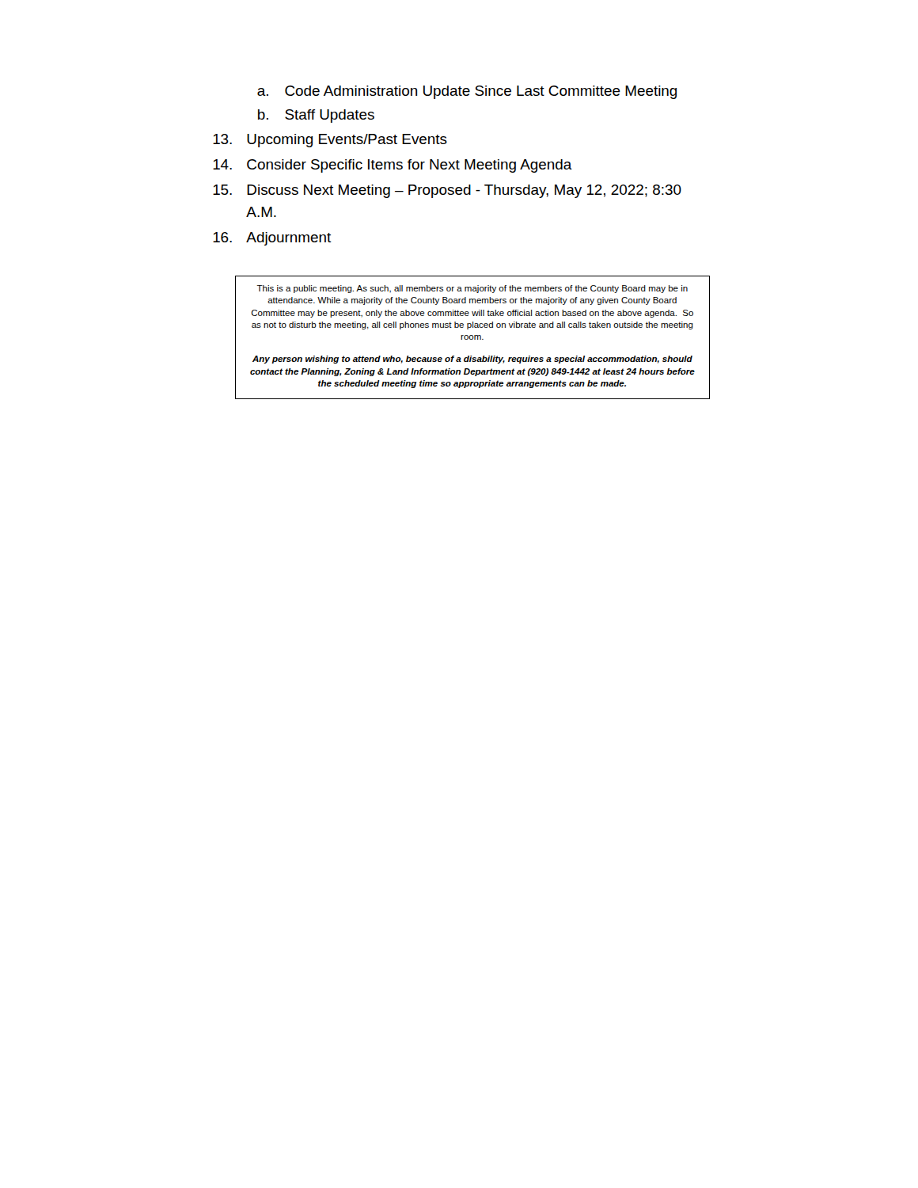a. Code Administration Update Since Last Committee Meeting
b. Staff Updates
13. Upcoming Events/Past Events
14. Consider Specific Items for Next Meeting Agenda
15. Discuss Next Meeting – Proposed - Thursday, May 12, 2022; 8:30 A.M.
16. Adjournment
This is a public meeting. As such, all members or a majority of the members of the County Board may be in attendance. While a majority of the County Board members or the majority of any given County Board Committee may be present, only the above committee will take official action based on the above agenda. So as not to disturb the meeting, all cell phones must be placed on vibrate and all calls taken outside the meeting room.
Any person wishing to attend who, because of a disability, requires a special accommodation, should contact the Planning, Zoning & Land Information Department at (920) 849-1442 at least 24 hours before the scheduled meeting time so appropriate arrangements can be made.